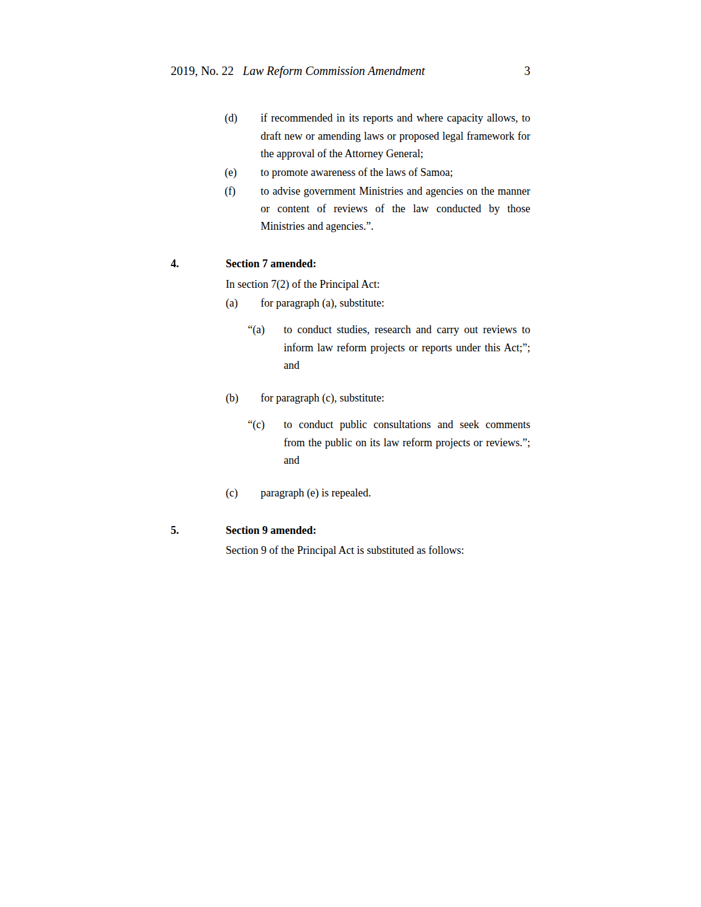2019, No. 22 Law Reform Commission Amendment 3
(d) if recommended in its reports and where capacity allows, to draft new or amending laws or proposed legal framework for the approval of the Attorney General;
(e) to promote awareness of the laws of Samoa;
(f) to advise government Ministries and agencies on the manner or content of reviews of the law conducted by those Ministries and agencies.”.
4. Section 7 amended:
In section 7(2) of the Principal Act:
(a) for paragraph (a), substitute:
“(a) to conduct studies, research and carry out reviews to inform law reform projects or reports under this Act;”; and
(b) for paragraph (c), substitute:
“(c) to conduct public consultations and seek comments from the public on its law reform projects or reviews.”; and
(c) paragraph (e) is repealed.
5. Section 9 amended:
Section 9 of the Principal Act is substituted as follows: